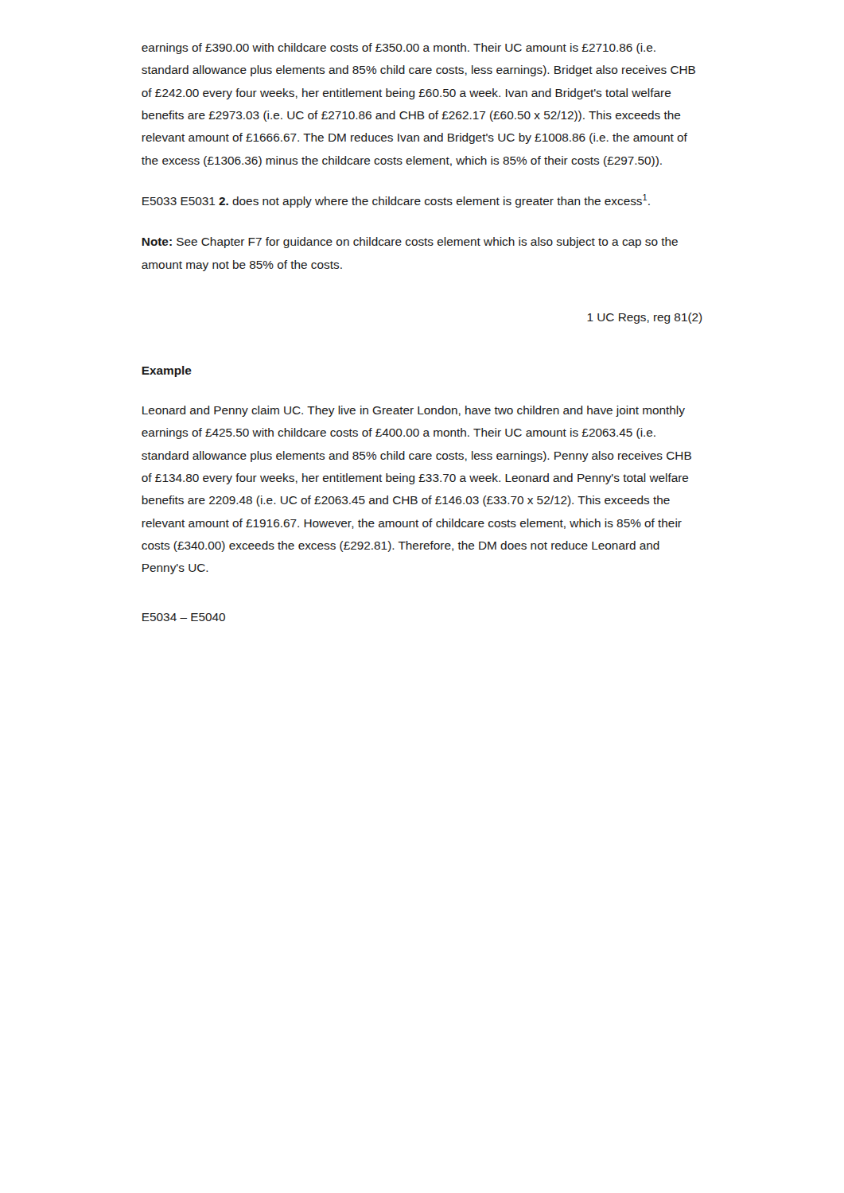earnings of £390.00 with childcare costs of £350.00 a month. Their UC amount is £2710.86 (i.e. standard allowance plus elements and 85% child care costs, less earnings). Bridget also receives CHB of £242.00 every four weeks, her entitlement being £60.50 a week. Ivan and Bridget's total welfare benefits are £2973.03 (i.e. UC of £2710.86 and CHB of £262.17 (£60.50 x 52/12)). This exceeds the relevant amount of £1666.67. The DM reduces Ivan and Bridget's UC by £1008.86 (i.e. the amount of the excess (£1306.36) minus the childcare costs element, which is 85% of their costs (£297.50)).
E5033 E5031 2. does not apply where the childcare costs element is greater than the excess1.
Note: See Chapter F7 for guidance on childcare costs element which is also subject to a cap so the amount may not be 85% of the costs.
1 UC Regs, reg 81(2)
Example
Leonard and Penny claim UC. They live in Greater London, have two children and have joint monthly earnings of £425.50 with childcare costs of £400.00 a month. Their UC amount is £2063.45 (i.e. standard allowance plus elements and 85% child care costs, less earnings). Penny also receives CHB of £134.80 every four weeks, her entitlement being £33.70 a week. Leonard and Penny's total welfare benefits are 2209.48 (i.e. UC of £2063.45 and CHB of £146.03 (£33.70 x 52/12). This exceeds the relevant amount of £1916.67. However, the amount of childcare costs element, which is 85% of their costs (£340.00) exceeds the excess (£292.81). Therefore, the DM does not reduce Leonard and Penny's UC.
E5034 – E5040